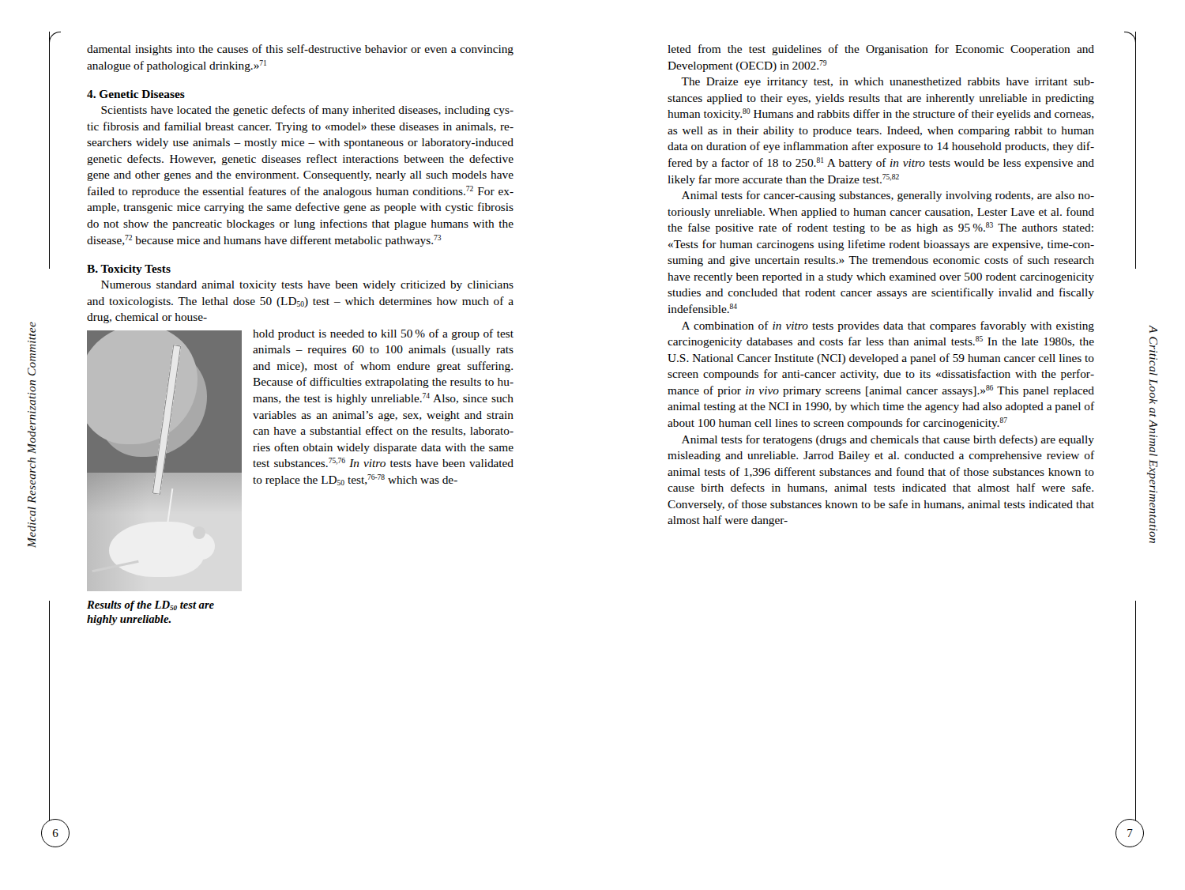Medical Research Modernization Committee
A Critical Look at Animal Experimentation
damental insights into the causes of this self-destructive behavior or even a convincing analogue of pathological drinking.»71
4. Genetic Diseases
Scientists have located the genetic defects of many inherited diseases, including cystic fibrosis and familial breast cancer. Trying to «model» these diseases in animals, researchers widely use animals – mostly mice – with spontaneous or laboratory-induced genetic defects. However, genetic diseases reflect interactions between the defective gene and other genes and the environment. Consequently, nearly all such models have failed to reproduce the essential features of the analogous human conditions.72 For example, transgenic mice carrying the same defective gene as people with cystic fibrosis do not show the pancreatic blockages or lung infections that plague humans with the disease,72 because mice and humans have different metabolic pathways.73
B. Toxicity Tests
Numerous standard animal toxicity tests have been widely criticized by clinicians and toxicologists. The lethal dose 50 (LD50) test – which determines how much of a drug, chemical or house-
Results of the LD50 test are highly unreliable.
hold product is needed to kill 50 % of a group of test animals – requires 60 to 100 animals (usually rats and mice), most of whom endure great suffering. Because of difficulties extrapolating the results to humans, the test is highly unreliable.74 Also, since such variables as an animal’s age, sex, weight and strain can have a substantial effect on the results, laboratories often obtain widely disparate data with the same test substances.75,76 In vitro tests have been validated to replace the LD50 test,76-78 which was de-
leted from the test guidelines of the Organisation for Economic Cooperation and Development (OECD) in 2002.79
The Draize eye irritancy test, in which unanesthetized rabbits have irritant substances applied to their eyes, yields results that are inherently unreliable in predicting human toxicity.80 Humans and rabbits differ in the structure of their eyelids and corneas, as well as in their ability to produce tears. Indeed, when comparing rabbit to human data on duration of eye inflammation after exposure to 14 household products, they differed by a factor of 18 to 250.81 A battery of in vitro tests would be less expensive and likely far more accurate than the Draize test.75,82
Animal tests for cancer-causing substances, generally involving rodents, are also notoriously unreliable. When applied to human cancer causation, Lester Lave et al. found the false positive rate of rodent testing to be as high as 95 %.83 The authors stated: «Tests for human carcinogens using lifetime rodent bioassays are expensive, time-consuming and give uncertain results.» The tremendous economic costs of such research have recently been reported in a study which examined over 500 rodent carcinogenicity studies and concluded that rodent cancer assays are scientifically invalid and fiscally indefensible.84
A combination of in vitro tests provides data that compares favorably with existing carcinogenicity databases and costs far less than animal tests.85 In the late 1980s, the U.S. National Cancer Institute (NCI) developed a panel of 59 human cancer cell lines to screen compounds for anti-cancer activity, due to its «dissatisfaction with the performance of prior in vivo primary screens [animal cancer assays].»86 This panel replaced animal testing at the NCI in 1990, by which time the agency had also adopted a panel of about 100 human cell lines to screen compounds for carcinogenicity.87
Animal tests for teratogens (drugs and chemicals that cause birth defects) are equally misleading and unreliable. Jarrod Bailey et al. conducted a comprehensive review of animal tests of 1,396 different substances and found that of those substances known to cause birth defects in humans, animal tests indicated that almost half were safe. Conversely, of those substances known to be safe in humans, animal tests indicated that almost half were danger-
6
7